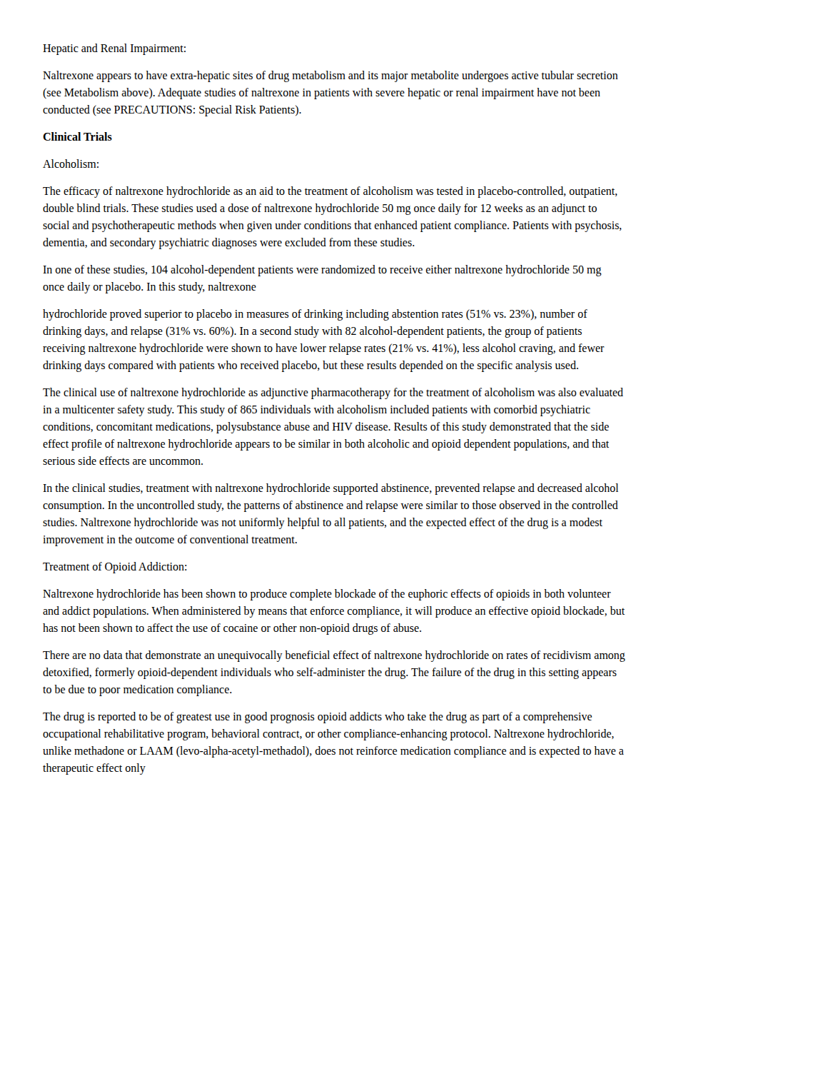Hepatic and Renal Impairment:
Naltrexone appears to have extra-hepatic sites of drug metabolism and its major metabolite undergoes active tubular secretion (see Metabolism above). Adequate studies of naltrexone in patients with severe hepatic or renal impairment have not been conducted (see PRECAUTIONS: Special Risk Patients).
Clinical Trials
Alcoholism:
The efficacy of naltrexone hydrochloride as an aid to the treatment of alcoholism was tested in placebo-controlled, outpatient, double blind trials. These studies used a dose of naltrexone hydrochloride 50 mg once daily for 12 weeks as an adjunct to social and psychotherapeutic methods when given under conditions that enhanced patient compliance. Patients with psychosis, dementia, and secondary psychiatric diagnoses were excluded from these studies.
In one of these studies, 104 alcohol-dependent patients were randomized to receive either naltrexone hydrochloride 50 mg once daily or placebo. In this study, naltrexone
hydrochloride proved superior to placebo in measures of drinking including abstention rates (51% vs. 23%), number of drinking days, and relapse (31% vs. 60%). In a second study with 82 alcohol-dependent patients, the group of patients receiving naltrexone hydrochloride were shown to have lower relapse rates (21% vs. 41%), less alcohol craving, and fewer drinking days compared with patients who received placebo, but these results depended on the specific analysis used.
The clinical use of naltrexone hydrochloride as adjunctive pharmacotherapy for the treatment of alcoholism was also evaluated in a multicenter safety study. This study of 865 individuals with alcoholism included patients with comorbid psychiatric conditions, concomitant medications, polysubstance abuse and HIV disease. Results of this study demonstrated that the side effect profile of naltrexone hydrochloride appears to be similar in both alcoholic and opioid dependent populations, and that serious side effects are uncommon.
In the clinical studies, treatment with naltrexone hydrochloride supported abstinence, prevented relapse and decreased alcohol consumption. In the uncontrolled study, the patterns of abstinence and relapse were similar to those observed in the controlled studies. Naltrexone hydrochloride was not uniformly helpful to all patients, and the expected effect of the drug is a modest improvement in the outcome of conventional treatment.
Treatment of Opioid Addiction:
Naltrexone hydrochloride has been shown to produce complete blockade of the euphoric effects of opioids in both volunteer and addict populations. When administered by means that enforce compliance, it will produce an effective opioid blockade, but has not been shown to affect the use of cocaine or other non-opioid drugs of abuse.
There are no data that demonstrate an unequivocally beneficial effect of naltrexone hydrochloride on rates of recidivism among detoxified, formerly opioid-dependent individuals who self-administer the drug. The failure of the drug in this setting appears to be due to poor medication compliance.
The drug is reported to be of greatest use in good prognosis opioid addicts who take the drug as part of a comprehensive occupational rehabilitative program, behavioral contract, or other compliance-enhancing protocol. Naltrexone hydrochloride, unlike methadone or LAAM (levo-alpha-acetyl-methadol), does not reinforce medication compliance and is expected to have a therapeutic effect only